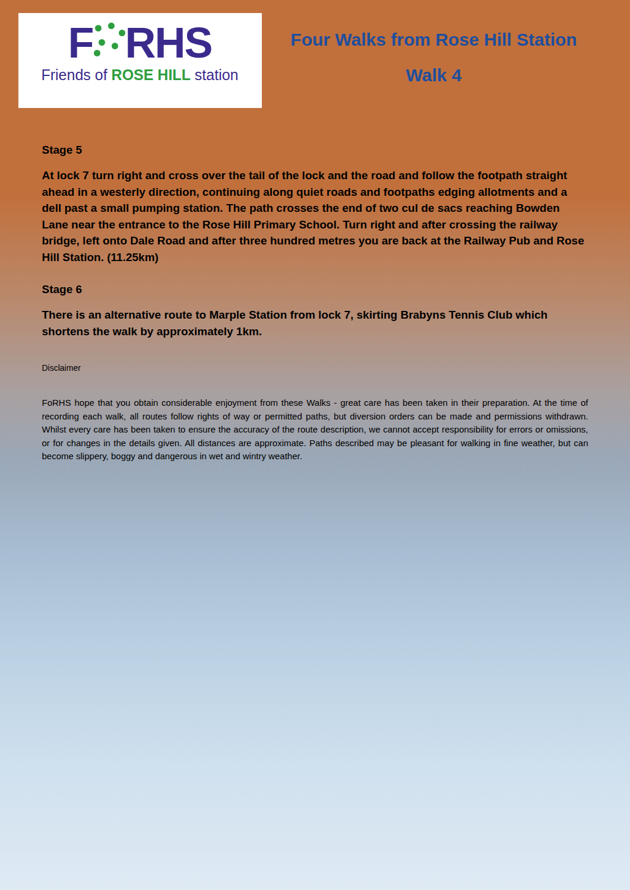F RHS
Friends of ROSE HILL station
Four Walks from Rose Hill Station
Walk 4
Stage 5
At lock 7 turn right and cross over the tail of the lock and the road and follow the footpath straight ahead in a westerly direction, continuing along quiet roads and footpaths edging allotments and a dell past a small pumping station. The path crosses the end of two cul de sacs reaching Bowden Lane near the entrance to the Rose Hill Primary School. Turn right and after crossing the railway bridge, left onto Dale Road and after three hundred metres you are back at the Railway Pub and Rose Hill Station. (11.25km)
Stage 6
There is an alternative route to Marple Station from lock 7, skirting Brabyns Tennis Club which shortens the walk by approximately 1km.
Disclaimer
FoRHS hope that you obtain considerable enjoyment from these Walks - great care has been taken in their preparation. At the time of recording each walk, all routes follow rights of way or permitted paths, but diversion orders can be made and permissions withdrawn. Whilst every care has been taken to ensure the accuracy of the route description, we cannot accept responsibility for errors or omissions, or for changes in the details given. All distances are approximate. Paths described may be pleasant for walking in fine weather, but can become slippery, boggy and dangerous in wet and wintry weather.